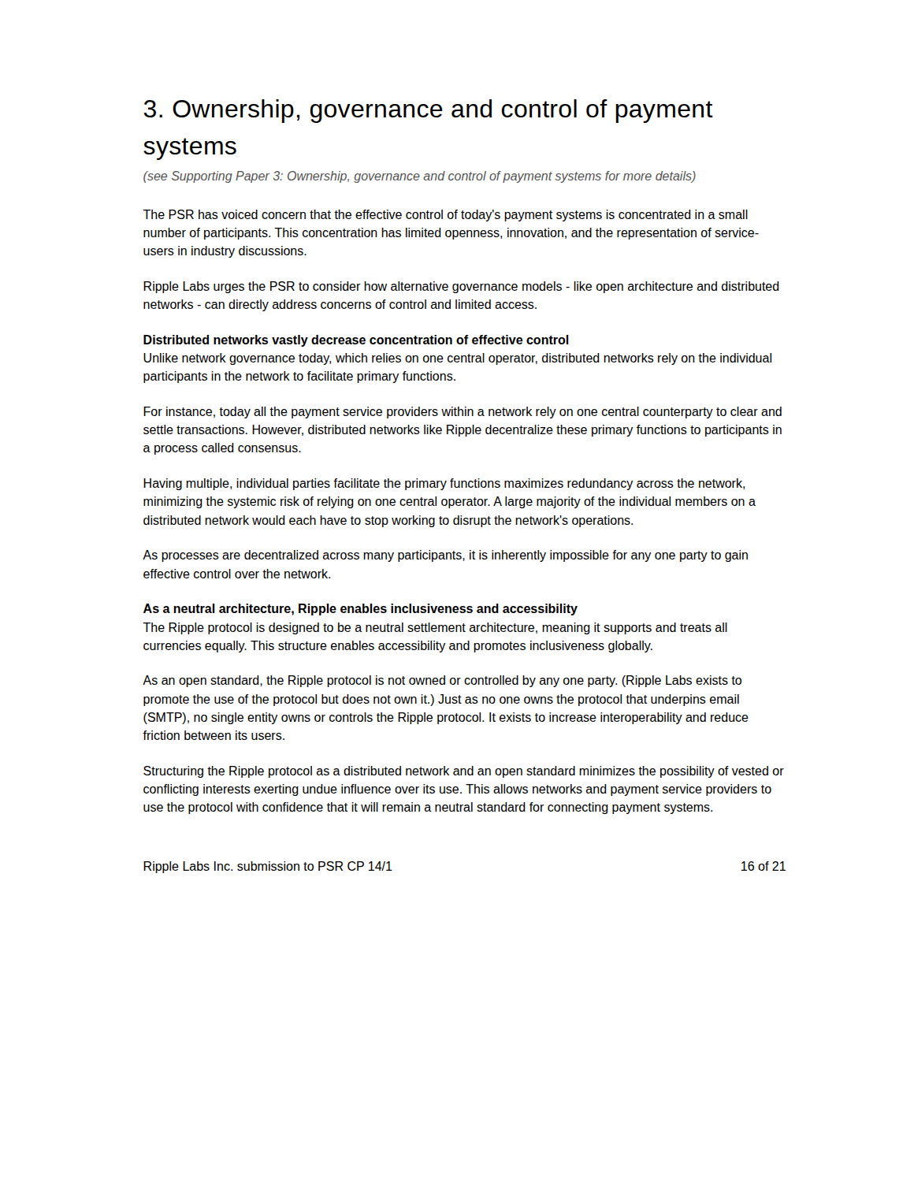3. Ownership, governance and control of payment systems
(see Supporting Paper 3: Ownership, governance and control of payment systems for more details)
The PSR has voiced concern that the effective control of today's payment systems is concentrated in a small number of participants. This concentration has limited openness, innovation, and the representation of service-users in industry discussions.
Ripple Labs urges the PSR to consider how alternative governance models - like open architecture and distributed networks - can directly address concerns of control and limited access.
Distributed networks vastly decrease concentration of effective control
Unlike network governance today, which relies on one central operator, distributed networks rely on the individual participants in the network to facilitate primary functions.
For instance, today all the payment service providers within a network rely on one central counterparty to clear and settle transactions. However, distributed networks like Ripple decentralize these primary functions to participants in a process called consensus.
Having multiple, individual parties facilitate the primary functions maximizes redundancy across the network, minimizing the systemic risk of relying on one central operator. A large majority of the individual members on a distributed network would each have to stop working to disrupt the network's operations.
As processes are decentralized across many participants, it is inherently impossible for any one party to gain effective control over the network.
As a neutral architecture, Ripple enables inclusiveness and accessibility
The Ripple protocol is designed to be a neutral settlement architecture, meaning it supports and treats all currencies equally. This structure enables accessibility and promotes inclusiveness globally.
As an open standard, the Ripple protocol is not owned or controlled by any one party. (Ripple Labs exists to promote the use of the protocol but does not own it.) Just as no one owns the protocol that underpins email (SMTP), no single entity owns or controls the Ripple protocol. It exists to increase interoperability and reduce friction between its users.
Structuring the Ripple protocol as a distributed network and an open standard minimizes the possibility of vested or conflicting interests exerting undue influence over its use. This allows networks and payment service providers to use the protocol with confidence that it will remain a neutral standard for connecting payment systems.
Ripple Labs Inc. submission to PSR CP 14/1 16 of 21